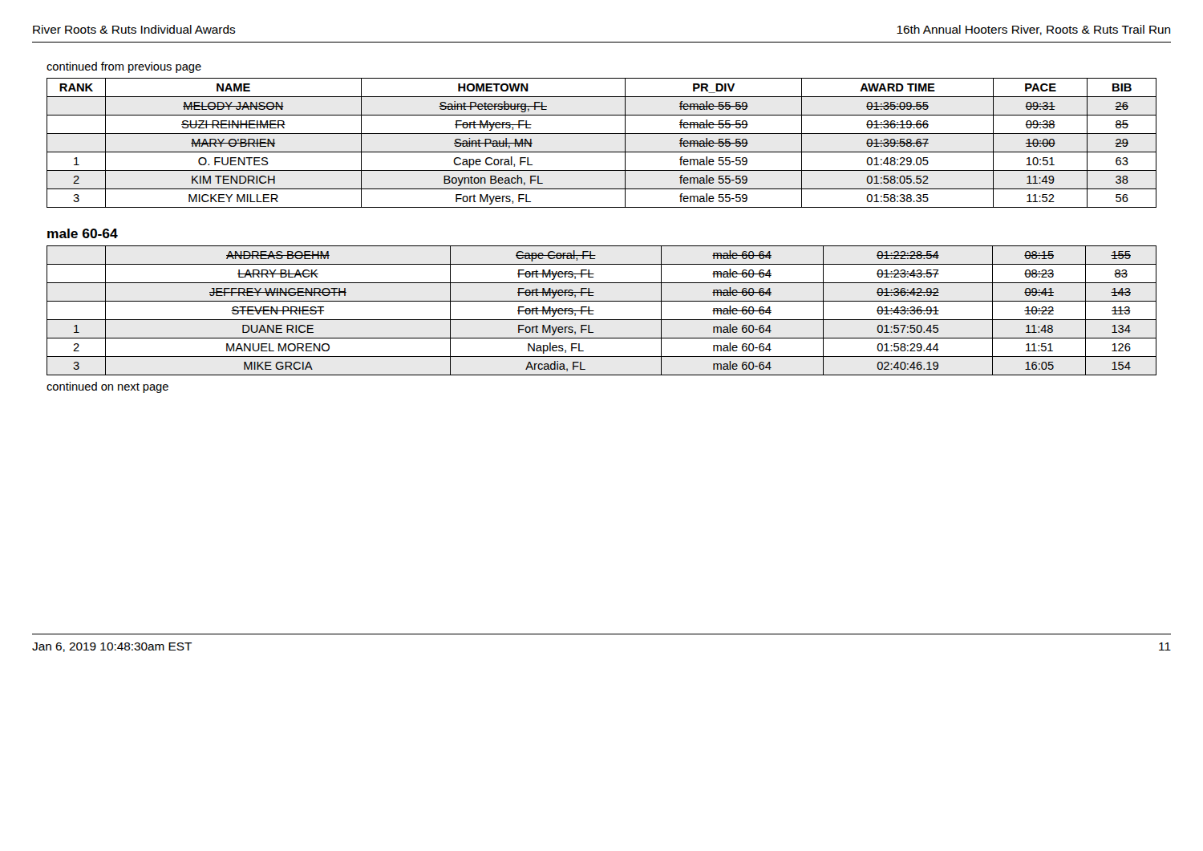River Roots & Ruts Individual Awards 16th Annual Hooters River, Roots & Ruts Trail Run
continued from previous page
| RANK | NAME | HOMETOWN | PR_DIV | AWARD TIME | PACE | BIB |
| --- | --- | --- | --- | --- | --- | --- |
| | MELODY JANSON | Saint Petersburg, FL | female 55-59 | 01:35:09.55 | 09:31 | 26 |
| | SUZI REINHEIMER | Fort Myers, FL | female 55-59 | 01:36:19.66 | 09:38 | 85 |
| | MARY O'BRIEN | Saint Paul, MN | female 55-59 | 01:39:58.67 | 10:00 | 29 |
| 1 | O. FUENTES | Cape Coral, FL | female 55-59 | 01:48:29.05 | 10:51 | 63 |
| 2 | KIM TENDRICH | Boynton Beach, FL | female 55-59 | 01:58:05.52 | 11:49 | 38 |
| 3 | MICKEY MILLER | Fort Myers, FL | female 55-59 | 01:58:38.35 | 11:52 | 56 |
male 60-64
| | ANDREAS BOEHM | Cape Coral, FL | male 60-64 | 01:22:28.54 | 08:15 | 155 |
| | LARRY BLACK | Fort Myers, FL | male 60-64 | 01:23:43.57 | 08:23 | 83 |
| | JEFFREY WINGENROTH | Fort Myers, FL | male 60-64 | 01:36:42.92 | 09:41 | 143 |
| | STEVEN PRIEST | Fort Myers, FL | male 60-64 | 01:43:36.91 | 10:22 | 113 |
| 1 | DUANE RICE | Fort Myers, FL | male 60-64 | 01:57:50.45 | 11:48 | 134 |
| 2 | MANUEL MORENO | Naples, FL | male 60-64 | 01:58:29.44 | 11:51 | 126 |
| 3 | MIKE GRCIA | Arcadia, FL | male 60-64 | 02:40:46.19 | 16:05 | 154 |
continued on next page
Jan 6, 2019 10:48:30am EST 11